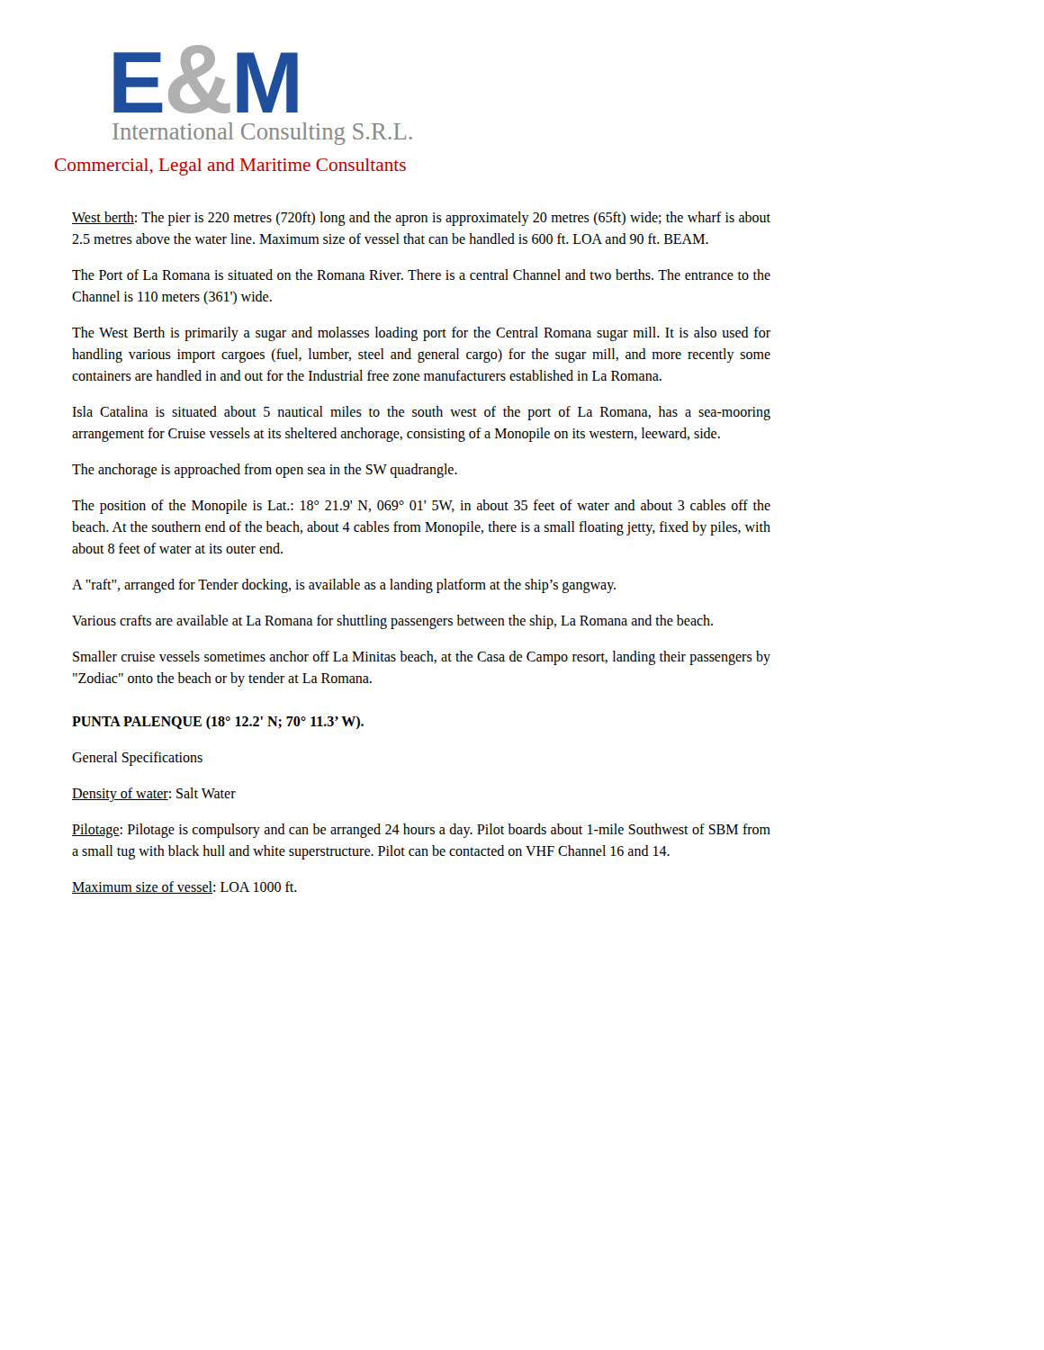E&M
International Consulting S.R.L.
Commercial, Legal and Maritime Consultants
West berth: The pier is 220 metres (720ft) long and the apron is approximately 20 metres (65ft) wide; the wharf is about 2.5 metres above the water line. Maximum size of vessel that can be handled is 600 ft. LOA and 90 ft. BEAM.
The Port of La Romana is situated on the Romana River. There is a central Channel and two berths. The entrance to the Channel is 110 meters (361') wide.
The West Berth is primarily a sugar and molasses loading port for the Central Romana sugar mill. It is also used for handling various import cargoes (fuel, lumber, steel and general cargo) for the sugar mill, and more recently some containers are handled in and out for the Industrial free zone manufacturers established in La Romana.
Isla Catalina is situated about 5 nautical miles to the south west of the port of La Romana, has a sea-mooring arrangement for Cruise vessels at its sheltered anchorage, consisting of a Monopile on its western, leeward, side.
The anchorage is approached from open sea in the SW quadrangle.
The position of the Monopile is Lat.: 18° 21.9' N, 069° 01' 5W, in about 35 feet of water and about 3 cables off the beach. At the southern end of the beach, about 4 cables from Monopile, there is a small floating jetty, fixed by piles, with about 8 feet of water at its outer end.
A "raft", arranged for Tender docking, is available as a landing platform at the ship’s gangway.
Various crafts are available at La Romana for shuttling passengers between the ship, La Romana and the beach.
Smaller cruise vessels sometimes anchor off La Minitas beach, at the Casa de Campo resort, landing their passengers by "Zodiac" onto the beach or by tender at La Romana.
PUNTA PALENQUE (18° 12.2' N; 70° 11.3’ W).
General Specifications
Density of water: Salt Water
Pilotage: Pilotage is compulsory and can be arranged 24 hours a day. Pilot boards about 1-mile Southwest of SBM from a small tug with black hull and white superstructure. Pilot can be contacted on VHF Channel 16 and 14.
Maximum size of vessel: LOA 1000 ft.